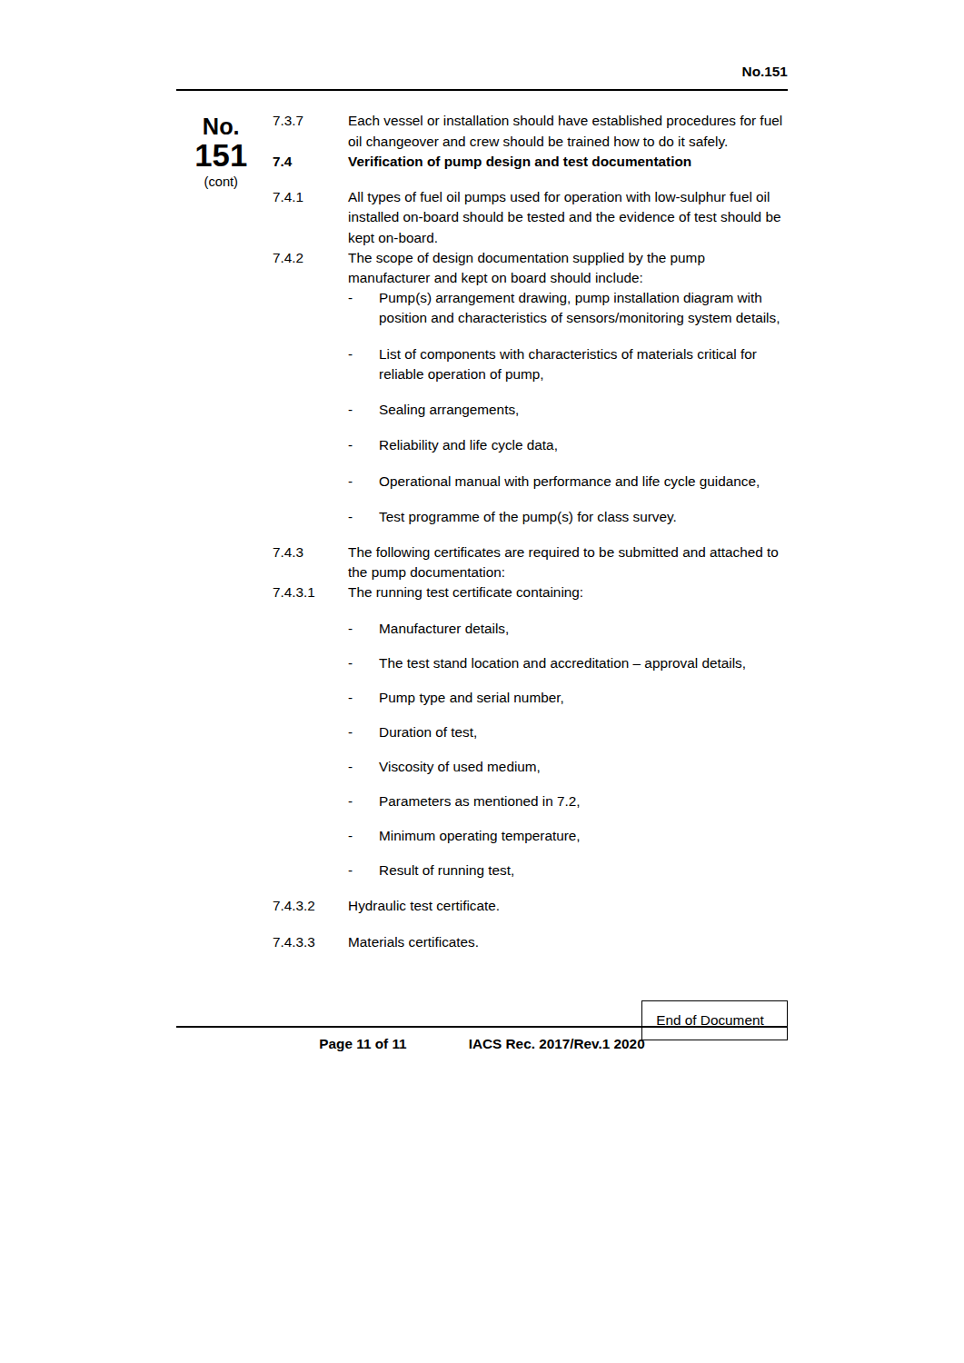No.151
No. 151 (cont)
7.3.7 Each vessel or installation should have established procedures for fuel oil changeover and crew should be trained how to do it safely.
7.4 Verification of pump design and test documentation
7.4.1 All types of fuel oil pumps used for operation with low-sulphur fuel oil installed on-board should be tested and the evidence of test should be kept on-board.
7.4.2 The scope of design documentation supplied by the pump manufacturer and kept on board should include:
Pump(s) arrangement drawing, pump installation diagram with position and characteristics of sensors/monitoring system details,
List of components with characteristics of materials critical for reliable operation of pump,
Sealing arrangements,
Reliability and life cycle data,
Operational manual with performance and life cycle guidance,
Test programme of the pump(s) for class survey.
7.4.3 The following certificates are required to be submitted and attached to the pump documentation:
7.4.3.1 The running test certificate containing:
Manufacturer details,
The test stand location and accreditation – approval details,
Pump type and serial number,
Duration of test,
Viscosity of used medium,
Parameters as mentioned in 7.2,
Minimum operating temperature,
Result of running test,
7.4.3.2 Hydraulic test certificate.
7.4.3.3 Materials certificates.
End of Document
Page 11 of 11 IACS Rec. 2017/Rev.1 2020